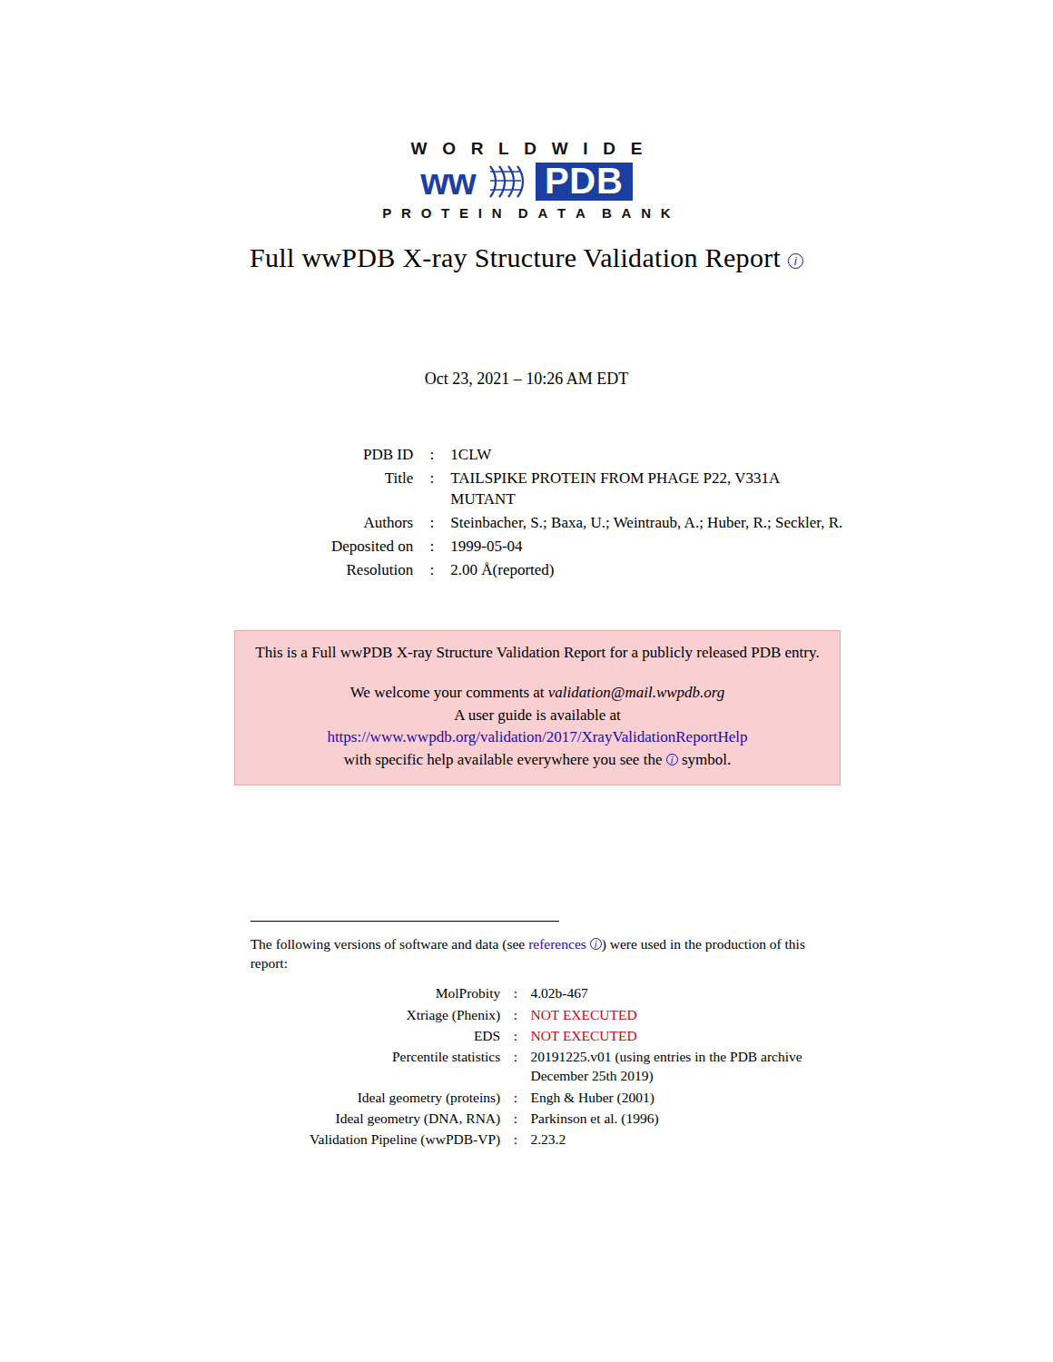W O R L D W I D E
ww PDB
P R O T E I N D A T A B A N K
Full wwPDB X-ray Structure Validation Report i
Oct 23, 2021 – 10:26 AM EDT
| PDB ID | : | 1CLW |
| Title | : | TAILSPIKE PROTEIN FROM PHAGE P22, V331A MUTANT |
| Authors | : | Steinbacher, S.; Baxa, U.; Weintraub, A.; Huber, R.; Seckler, R. |
| Deposited on | : | 1999-05-04 |
| Resolution | : | 2.00 Å(reported) |
This is a Full wwPDB X-ray Structure Validation Report for a publicly released PDB entry.
We welcome your comments at validation@mail.wwpdb.org
A user guide is available at
https://www.wwpdb.org/validation/2017/XrayValidationReportHelp
with specific help available everywhere you see the i symbol.
The following versions of software and data (see references i) were used in the production of this report:
| MolProbity | : | 4.02b-467 |
| Xtriage (Phenix) | : | NOT EXECUTED |
| EDS | : | NOT EXECUTED |
| Percentile statistics | : | 20191225.v01 (using entries in the PDB archive December 25th 2019) |
| Ideal geometry (proteins) | : | Engh & Huber (2001) |
| Ideal geometry (DNA, RNA) | : | Parkinson et al. (1996) |
| Validation Pipeline (wwPDB-VP) | : | 2.23.2 |